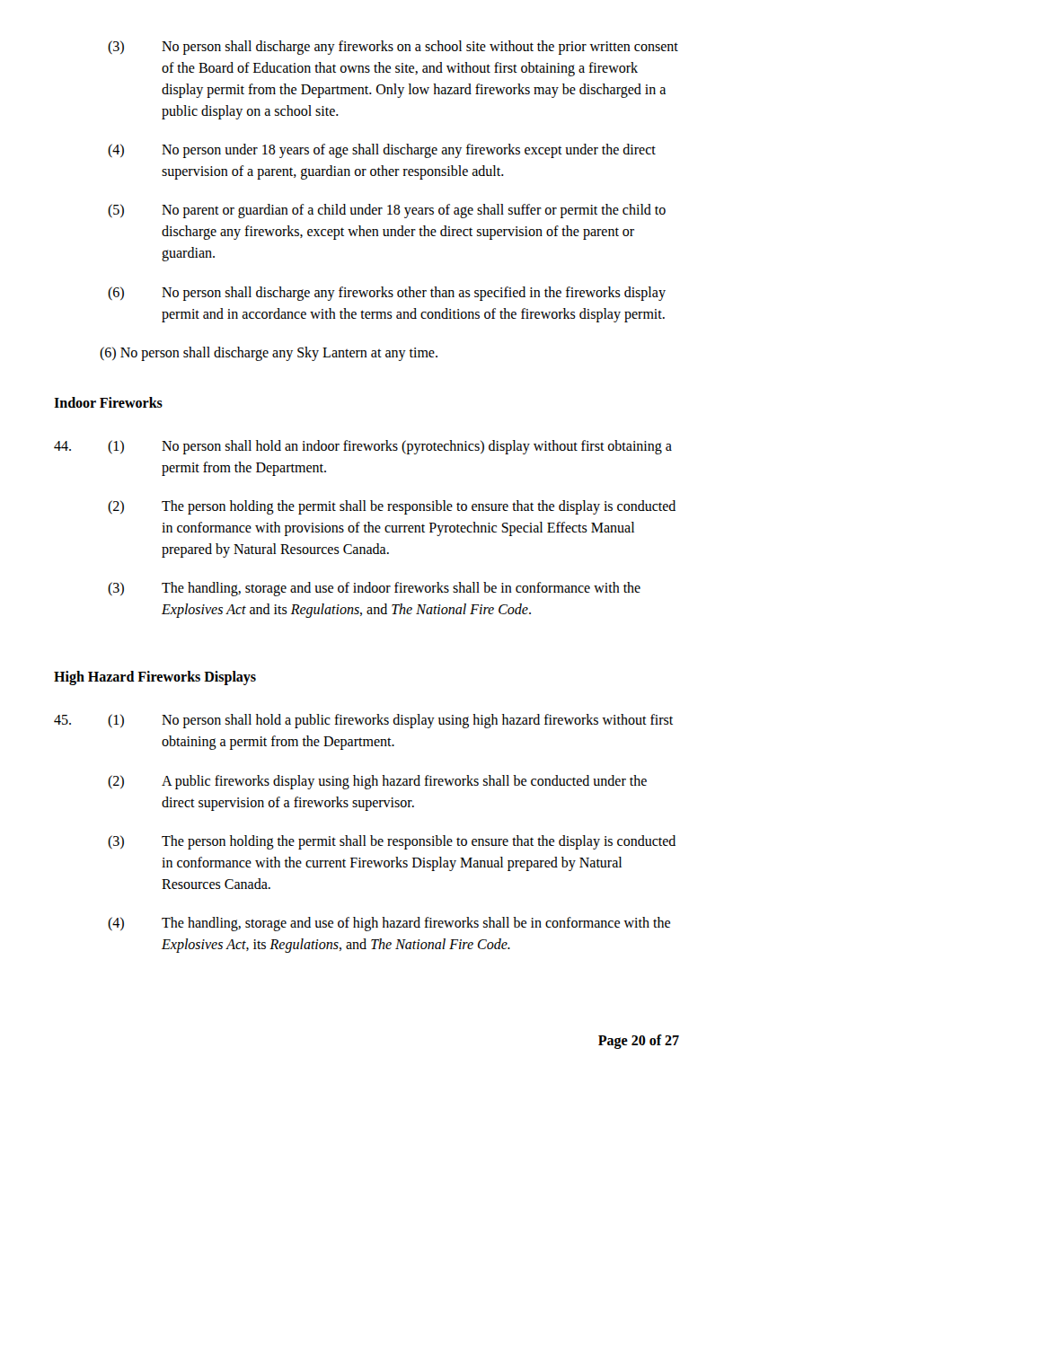(3)
No person shall discharge any fireworks on a school site without the prior written consent of the Board of Education that owns the site, and without first obtaining a firework display permit from the Department. Only low hazard fireworks may be discharged in a public display on a school site.
(4)
No person under 18 years of age shall discharge any fireworks except under the direct supervision of a parent, guardian or other responsible adult.
(5)
No parent or guardian of a child under 18 years of age shall suffer or permit the child to discharge any fireworks, except when under the direct supervision of the parent or guardian.
(6)
No person shall discharge any fireworks other than as specified in the fireworks display permit and in accordance with the terms and conditions of the fireworks display permit.
(6) No person shall discharge any Sky Lantern at any time.
Indoor Fireworks
44.
(1)
No person shall hold an indoor fireworks (pyrotechnics) display without first obtaining a permit from the Department.
(2)
The person holding the permit shall be responsible to ensure that the display is conducted in conformance with provisions of the current Pyrotechnic Special Effects Manual prepared by Natural Resources Canada.
(3)
The handling, storage and use of indoor fireworks shall be in conformance with the Explosives Act and its Regulations, and The National Fire Code.
High Hazard Fireworks Displays
45.
(1)
No person shall hold a public fireworks display using high hazard fireworks without first obtaining a permit from the Department.
(2)
A public fireworks display using high hazard fireworks shall be conducted under the direct supervision of a fireworks supervisor.
(3)
The person holding the permit shall be responsible to ensure that the display is conducted in conformance with the current Fireworks Display Manual prepared by Natural Resources Canada.
(4)
The handling, storage and use of high hazard fireworks shall be in conformance with the Explosives Act, its Regulations, and The National Fire Code.
Page 20 of 27